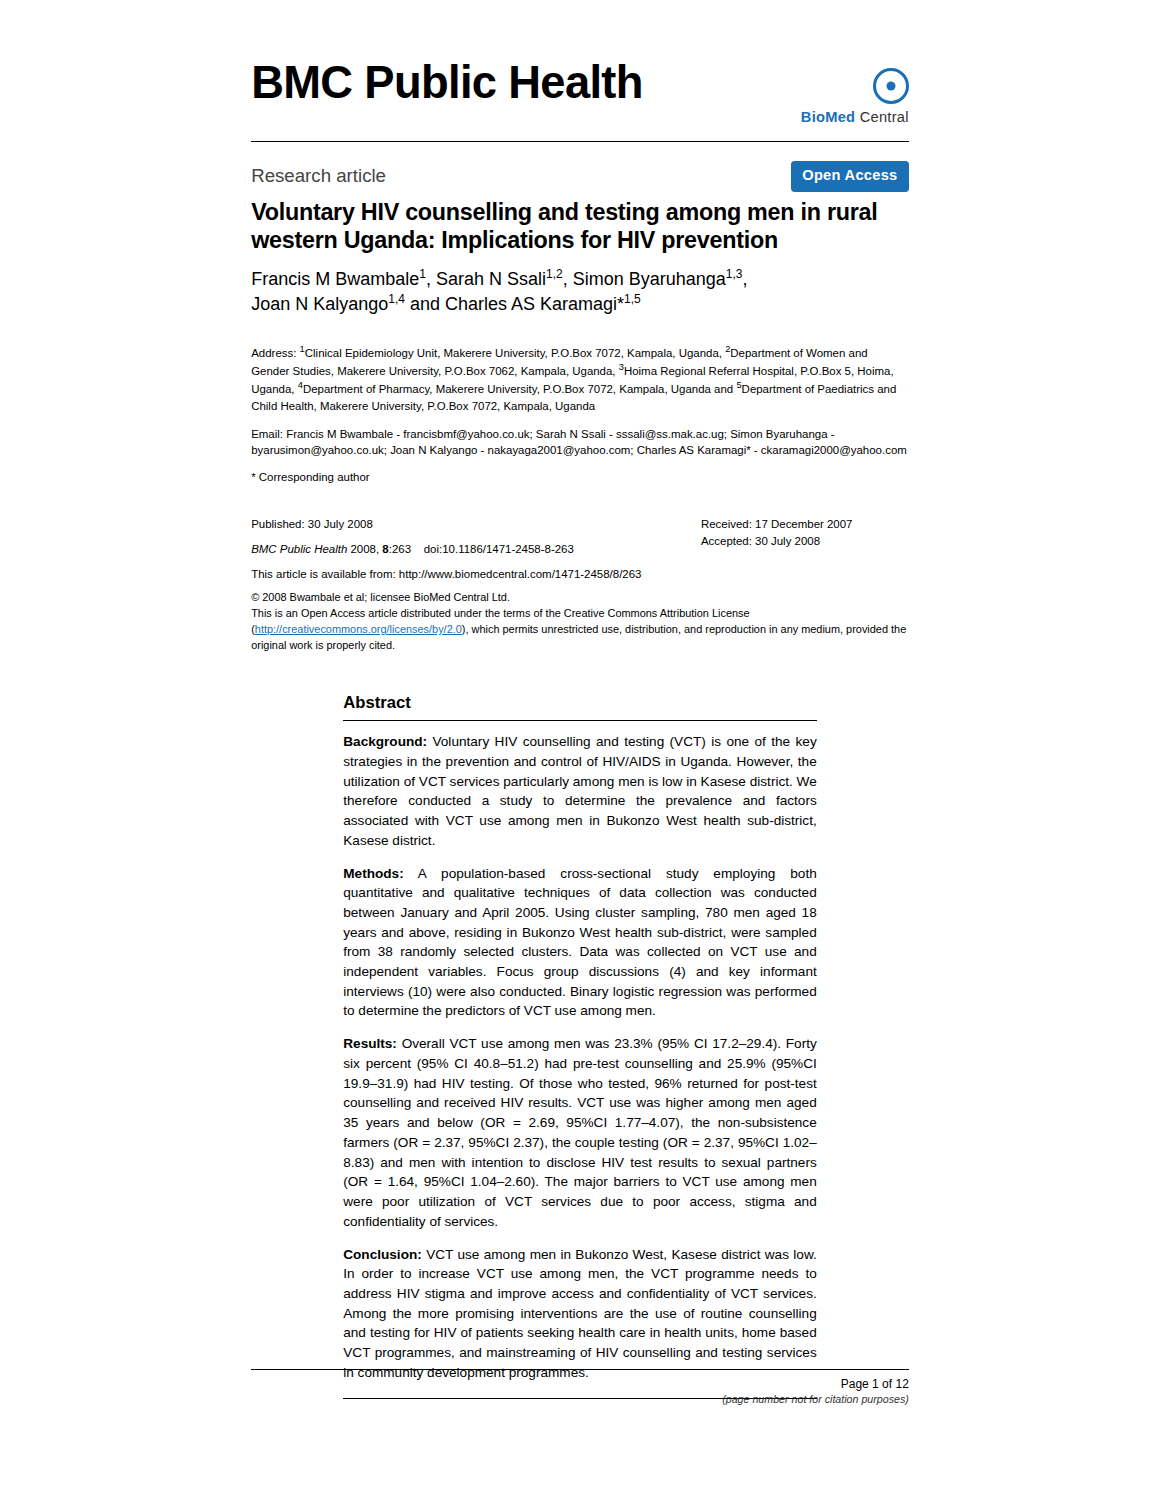BMC Public Health
BioMed Central
Research article
Open Access
Voluntary HIV counselling and testing among men in rural western Uganda: Implications for HIV prevention
Francis M Bwambale1, Sarah N Ssali1,2, Simon Byaruhanga1,3,
Joan N Kalyango1,4 and Charles AS Karamagi*1,5
Address: 1Clinical Epidemiology Unit, Makerere University, P.O.Box 7072, Kampala, Uganda, 2Department of Women and Gender Studies, Makerere University, P.O.Box 7062, Kampala, Uganda, 3Hoima Regional Referral Hospital, P.O.Box 5, Hoima, Uganda, 4Department of Pharmacy, Makerere University, P.O.Box 7072, Kampala, Uganda and 5Department of Paediatrics and Child Health, Makerere University, P.O.Box 7072, Kampala, Uganda
Email: Francis M Bwambale - francisbmf@yahoo.co.uk; Sarah N Ssali - sssali@ss.mak.ac.ug; Simon Byaruhanga - byarusimon@yahoo.co.uk; Joan N Kalyango - nakayaga2001@yahoo.com; Charles AS Karamagi* - ckaramagi2000@yahoo.com
* Corresponding author
Published: 30 July 2008
BMC Public Health 2008, 8:263 doi:10.1186/1471-2458-8-263
This article is available from: http://www.biomedcentral.com/1471-2458/8/263
Received: 17 December 2007
Accepted: 30 July 2008
© 2008 Bwambale et al; licensee BioMed Central Ltd.
This is an Open Access article distributed under the terms of the Creative Commons Attribution License (http://creativecommons.org/licenses/by/2.0), which permits unrestricted use, distribution, and reproduction in any medium, provided the original work is properly cited.
Abstract
Background: Voluntary HIV counselling and testing (VCT) is one of the key strategies in the prevention and control of HIV/AIDS in Uganda. However, the utilization of VCT services particularly among men is low in Kasese district. We therefore conducted a study to determine the prevalence and factors associated with VCT use among men in Bukonzo West health sub-district, Kasese district.
Methods: A population-based cross-sectional study employing both quantitative and qualitative techniques of data collection was conducted between January and April 2005. Using cluster sampling, 780 men aged 18 years and above, residing in Bukonzo West health sub-district, were sampled from 38 randomly selected clusters. Data was collected on VCT use and independent variables. Focus group discussions (4) and key informant interviews (10) were also conducted. Binary logistic regression was performed to determine the predictors of VCT use among men.
Results: Overall VCT use among men was 23.3% (95% CI 17.2–29.4). Forty six percent (95% CI 40.8–51.2) had pre-test counselling and 25.9% (95%CI 19.9–31.9) had HIV testing. Of those who tested, 96% returned for post-test counselling and received HIV results. VCT use was higher among men aged 35 years and below (OR = 2.69, 95%CI 1.77–4.07), the non-subsistence farmers (OR = 2.37, 95%CI 2.37), the couple testing (OR = 2.37, 95%CI 1.02–8.83) and men with intention to disclose HIV test results to sexual partners (OR = 1.64, 95%CI 1.04–2.60). The major barriers to VCT use among men were poor utilization of VCT services due to poor access, stigma and confidentiality of services.
Conclusion: VCT use among men in Bukonzo West, Kasese district was low. In order to increase VCT use among men, the VCT programme needs to address HIV stigma and improve access and confidentiality of VCT services. Among the more promising interventions are the use of routine counselling and testing for HIV of patients seeking health care in health units, home based VCT programmes, and mainstreaming of HIV counselling and testing services in community development programmes.
Page 1 of 12
(page number not for citation purposes)